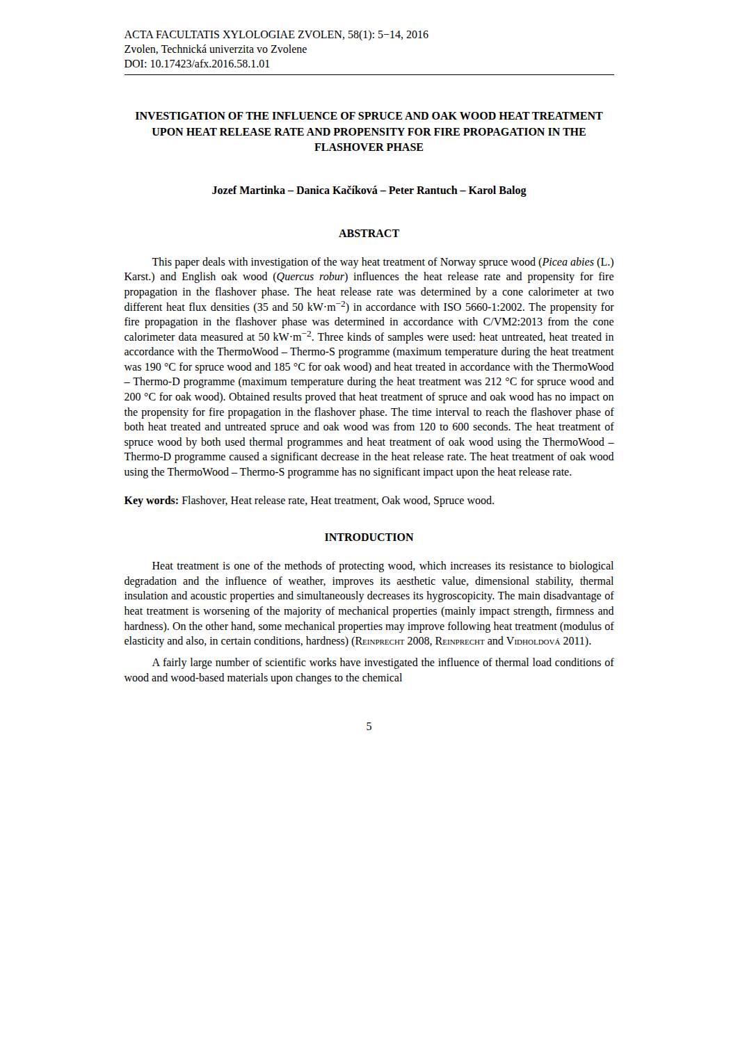ACTA FACULTATIS XYLOLOGIAE ZVOLEN, 58(1): 5−14, 2016
Zvolen, Technická univerzita vo Zvolene
DOI: 10.17423/afx.2016.58.1.01
Investigation of the Influence of Spruce and Oak Wood Heat Treatment upon Heat Release Rate and Propensity for Fire Propagation in the Flashover Phase
Jozef Martinka – Danica Kačíková – Peter Rantuch – Karol Balog
Abstract
This paper deals with investigation of the way heat treatment of Norway spruce wood (Picea abies (L.) Karst.) and English oak wood (Quercus robur) influences the heat release rate and propensity for fire propagation in the flashover phase. The heat release rate was determined by a cone calorimeter at two different heat flux densities (35 and 50 kW·m−2) in accordance with ISO 5660-1:2002. The propensity for fire propagation in the flashover phase was determined in accordance with C/VM2:2013 from the cone calorimeter data measured at 50 kW·m−2. Three kinds of samples were used: heat untreated, heat treated in accordance with the ThermoWood – Thermo-S programme (maximum temperature during the heat treatment was 190 °C for spruce wood and 185 °C for oak wood) and heat treated in accordance with the ThermoWood – Thermo-D programme (maximum temperature during the heat treatment was 212 °C for spruce wood and 200 °C for oak wood). Obtained results proved that heat treatment of spruce and oak wood has no impact on the propensity for fire propagation in the flashover phase. The time interval to reach the flashover phase of both heat treated and untreated spruce and oak wood was from 120 to 600 seconds. The heat treatment of spruce wood by both used thermal programmes and heat treatment of oak wood using the ThermoWood – Thermo-D programme caused a significant decrease in the heat release rate. The heat treatment of oak wood using the ThermoWood – Thermo-S programme has no significant impact upon the heat release rate.
Key words: Flashover, Heat release rate, Heat treatment, Oak wood, Spruce wood.
Introduction
Heat treatment is one of the methods of protecting wood, which increases its resistance to biological degradation and the influence of weather, improves its aesthetic value, dimensional stability, thermal insulation and acoustic properties and simultaneously decreases its hygroscopicity. The main disadvantage of heat treatment is worsening of the majority of mechanical properties (mainly impact strength, firmness and hardness). On the other hand, some mechanical properties may improve following heat treatment (modulus of elasticity and also, in certain conditions, hardness) (Reinprecht 2008, Reinprecht and Vidholdová 2011).
A fairly large number of scientific works have investigated the influence of thermal load conditions of wood and wood-based materials upon changes to the chemical
5